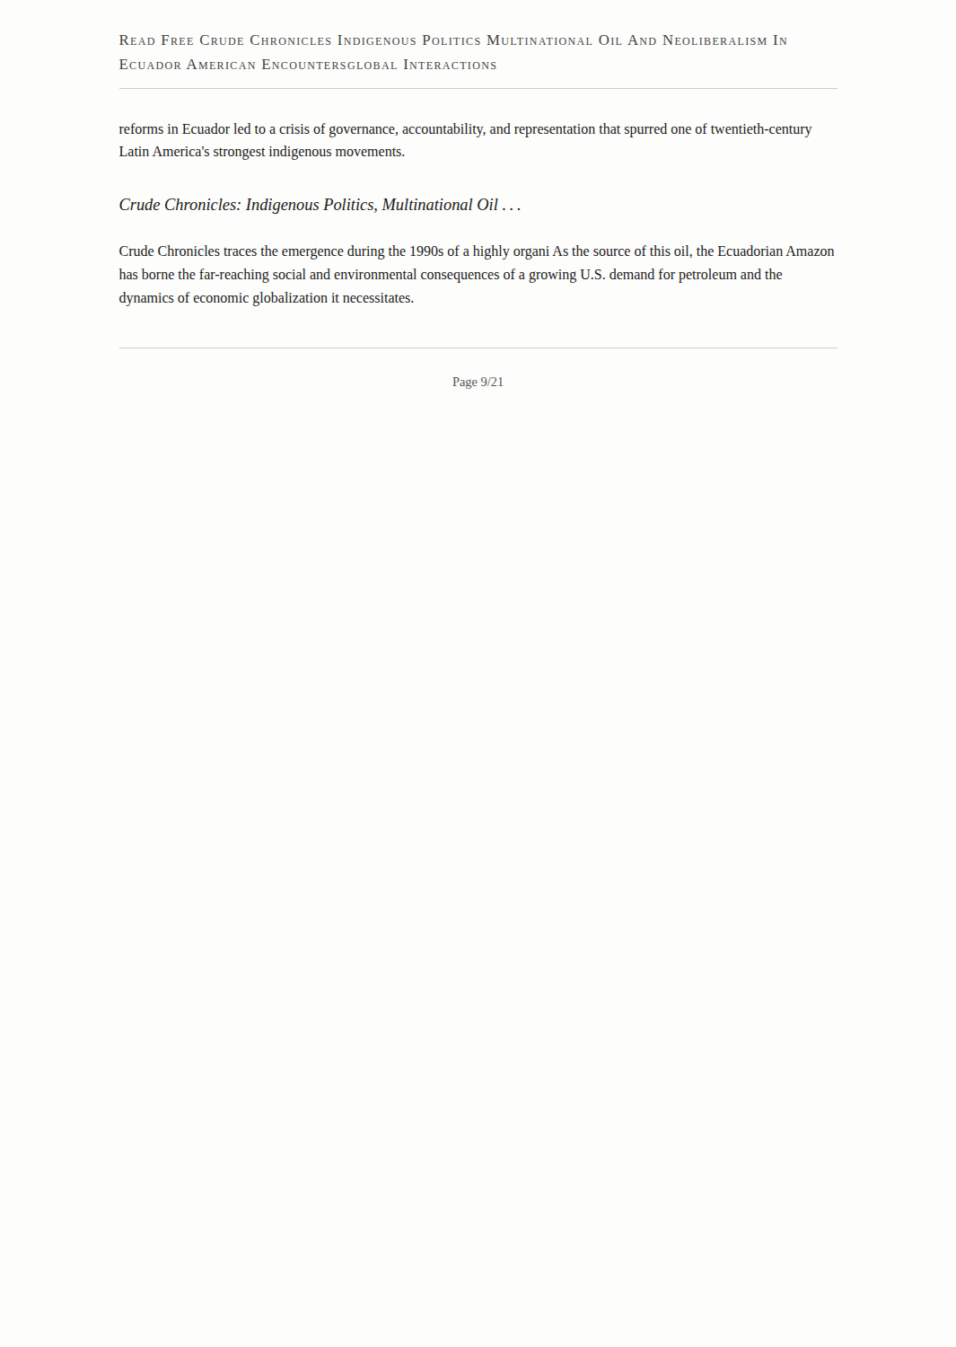Read Free Crude Chronicles Indigenous Politics Multinational Oil And Neoliberalism In Ecuador American Encountersglobal Interactions
reforms in Ecuador led to a crisis of governance, accountability, and representation that spurred one of twentieth-century Latin America's strongest indigenous movements.
Crude Chronicles: Indigenous Politics, Multinational Oil ...
Crude Chronicles traces the emergence during the 1990s of a highly organi As the source of this oil, the Ecuadorian Amazon has borne the far-reaching social and environmental consequences of a growing U.S. demand for petroleum and the dynamics of economic globalization it necessitates.
Page 9/21